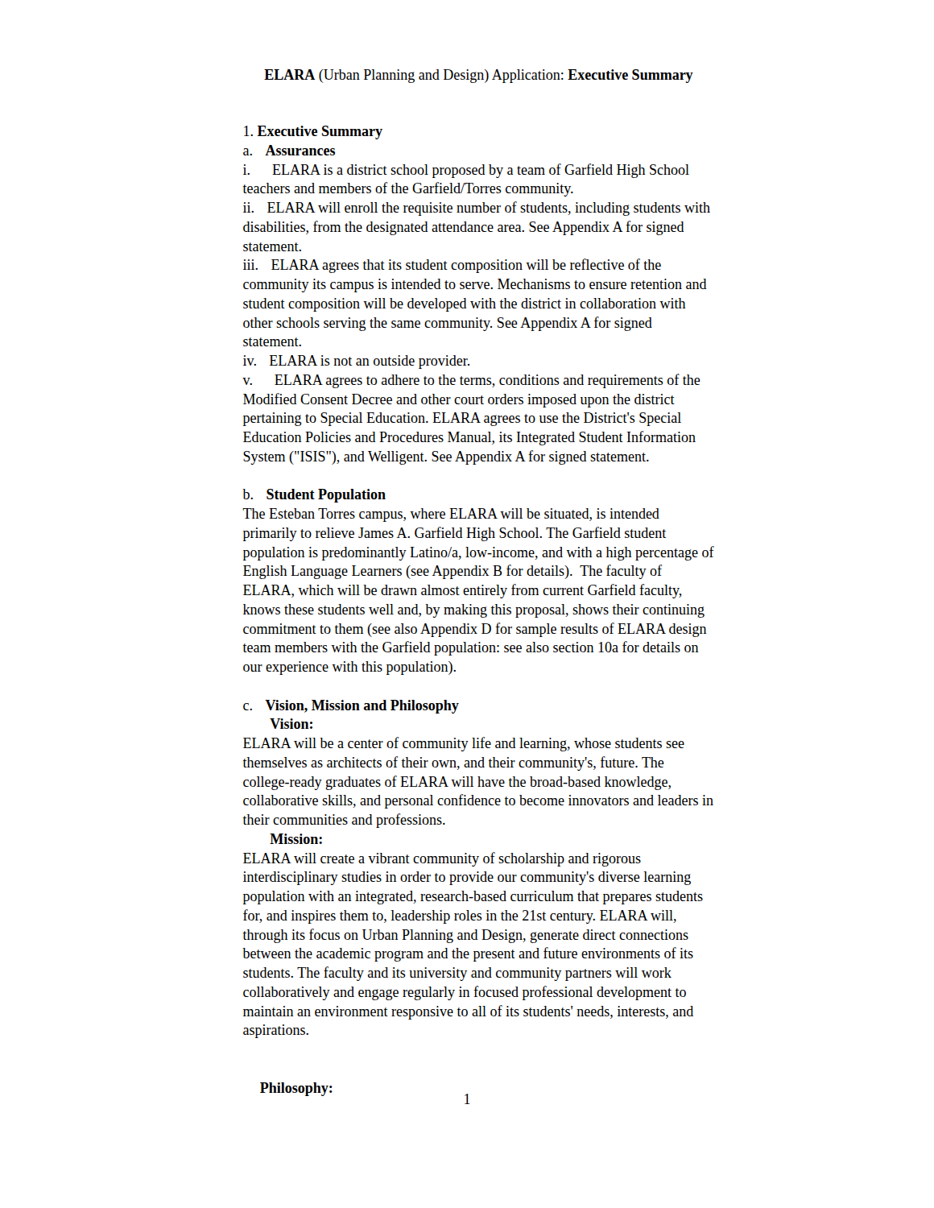ELARA (Urban Planning and Design) Application: Executive Summary
1. Executive Summary
a. Assurances
i. ELARA is a district school proposed by a team of Garfield High School teachers and members of the Garfield/Torres community.
ii. ELARA will enroll the requisite number of students, including students with disabilities, from the designated attendance area. See Appendix A for signed statement.
iii. ELARA agrees that its student composition will be reflective of the community its campus is intended to serve. Mechanisms to ensure retention and student composition will be developed with the district in collaboration with other schools serving the same community. See Appendix A for signed statement.
iv. ELARA is not an outside provider.
v. ELARA agrees to adhere to the terms, conditions and requirements of the Modified Consent Decree and other court orders imposed upon the district pertaining to Special Education. ELARA agrees to use the District's Special Education Policies and Procedures Manual, its Integrated Student Information System ("ISIS"), and Welligent. See Appendix A for signed statement.
b. Student Population
The Esteban Torres campus, where ELARA will be situated, is intended primarily to relieve James A. Garfield High School. The Garfield student population is predominantly Latino/a, low-income, and with a high percentage of English Language Learners (see Appendix B for details). The faculty of ELARA, which will be drawn almost entirely from current Garfield faculty, knows these students well and, by making this proposal, shows their continuing commitment to them (see also Appendix D for sample results of ELARA design team members with the Garfield population: see also section 10a for details on our experience with this population).
c. Vision, Mission and Philosophy
Vision:
ELARA will be a center of community life and learning, whose students see themselves as architects of their own, and their community's, future. The college-ready graduates of ELARA will have the broad-based knowledge, collaborative skills, and personal confidence to become innovators and leaders in their communities and professions.
Mission:
ELARA will create a vibrant community of scholarship and rigorous interdisciplinary studies in order to provide our community's diverse learning population with an integrated, research-based curriculum that prepares students for, and inspires them to, leadership roles in the 21st century. ELARA will, through its focus on Urban Planning and Design, generate direct connections between the academic program and the present and future environments of its students. The faculty and its university and community partners will work collaboratively and engage regularly in focused professional development to maintain an environment responsive to all of its students' needs, interests, and aspirations.
Philosophy:
1